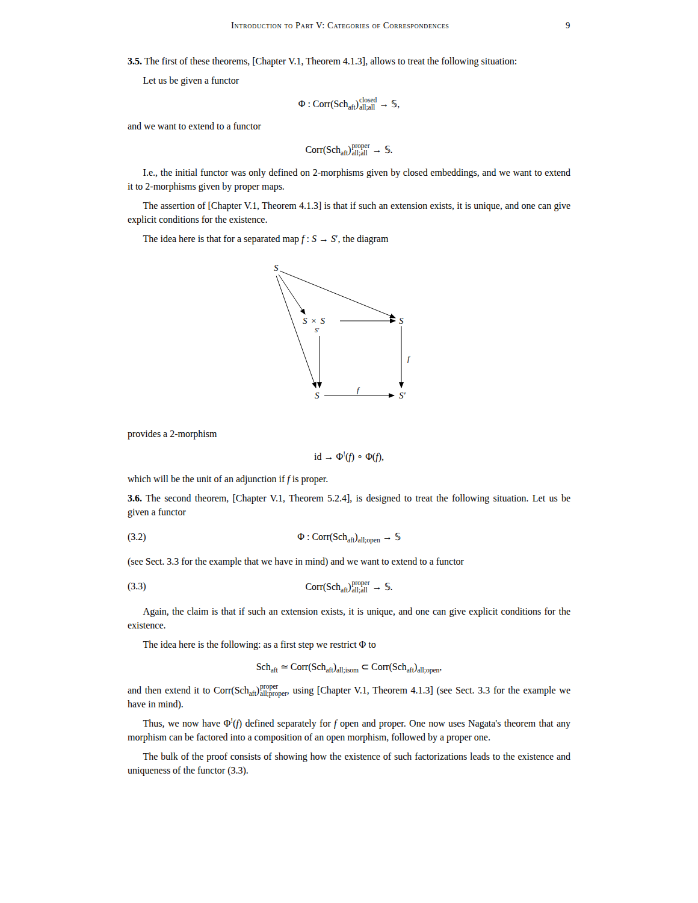Introduction to Part V: Categories of Correspondences 9
3.5. The first of these theorems, [Chapter V.1, Theorem 4.1.3], allows to treat the following situation:
Let us be given a functor
Φ : Corr(Schaft)closed all;all → 𝕊,
and we want to extend to a functor
Corr(Schaft)proper all;all → 𝕊.
I.e., the initial functor was only defined on 2-morphisms given by closed embeddings, and we want to extend it to 2-morphisms given by proper maps.
The assertion of [Chapter V.1, Theorem 4.1.3] is that if such an extension exists, it is unique, and one can give explicit conditions for the existence.
The idea here is that for a separated map f : S → S′, the diagram
S S × S S′ S S S′ f f
provides a 2-morphism
id → Φ!(f) ∘ Φ(f),
which will be the unit of an adjunction if f is proper.
3.6. The second theorem, [Chapter V.1, Theorem 5.2.4], is designed to treat the following situation. Let us be given a functor
(3.2) Φ : Corr(Schaft)all;open → 𝕊
(see Sect. 3.3 for the example that we have in mind) and we want to extend to a functor
(3.3) Corr(Schaft)proper all;all → 𝕊.
Again, the claim is that if such an extension exists, it is unique, and one can give explicit conditions for the existence.
The idea here is the following: as a first step we restrict Φ to
Schaft ≃ Corr(Schaft)all;isom ⊂ Corr(Schaft)all;open,
and then extend it to Corr(Schaft)proper all;proper, using [Chapter V.1, Theorem 4.1.3] (see Sect. 3.3 for the example we have in mind).
Thus, we now have Φ!(f) defined separately for f open and proper. One now uses Nagata's theorem that any morphism can be factored into a composition of an open morphism, followed by a proper one.
The bulk of the proof consists of showing how the existence of such factorizations leads to the existence and uniqueness of the functor (3.3).